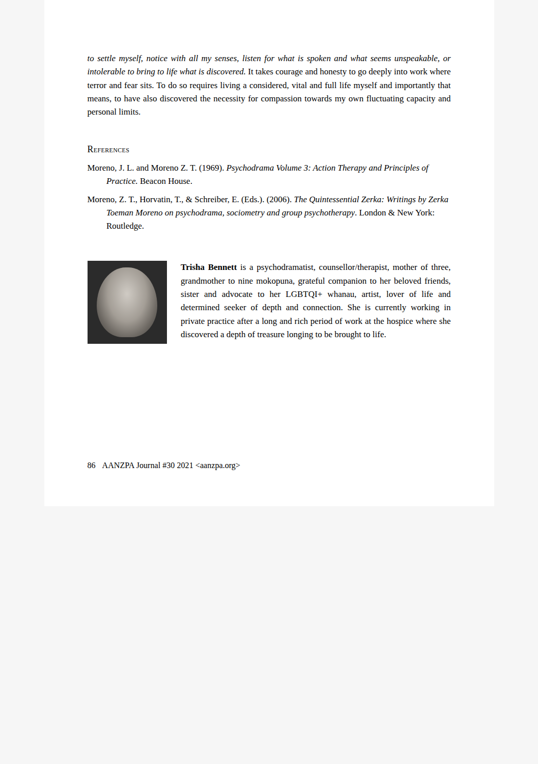to settle myself, notice with all my senses, listen for what is spoken and what seems unspeakable, or intolerable to bring to life what is discovered. It takes courage and honesty to go deeply into work where terror and fear sits. To do so requires living a considered, vital and full life myself and importantly that means, to have also discovered the necessity for compassion towards my own fluctuating capacity and personal limits.
References
Moreno, J. L. and Moreno Z. T. (1969). Psychodrama Volume 3: Action Therapy and Principles of Practice. Beacon House.
Moreno, Z. T., Horvatin, T., & Schreiber, E. (Eds.). (2006). The Quintessential Zerka: Writings by Zerka Toeman Moreno on psychodrama, sociometry and group psychotherapy. London & New York: Routledge.
Trisha Bennett is a psychodramatist, counsellor/therapist, mother of three, grandmother to nine mokopuna, grateful companion to her beloved friends, sister and advocate to her LGBTQI+ whanau, artist, lover of life and determined seeker of depth and connection. She is currently working in private practice after a long and rich period of work at the hospice where she discovered a depth of treasure longing to be brought to life.
86 AANZPA Journal #30 2021 <aanzpa.org>